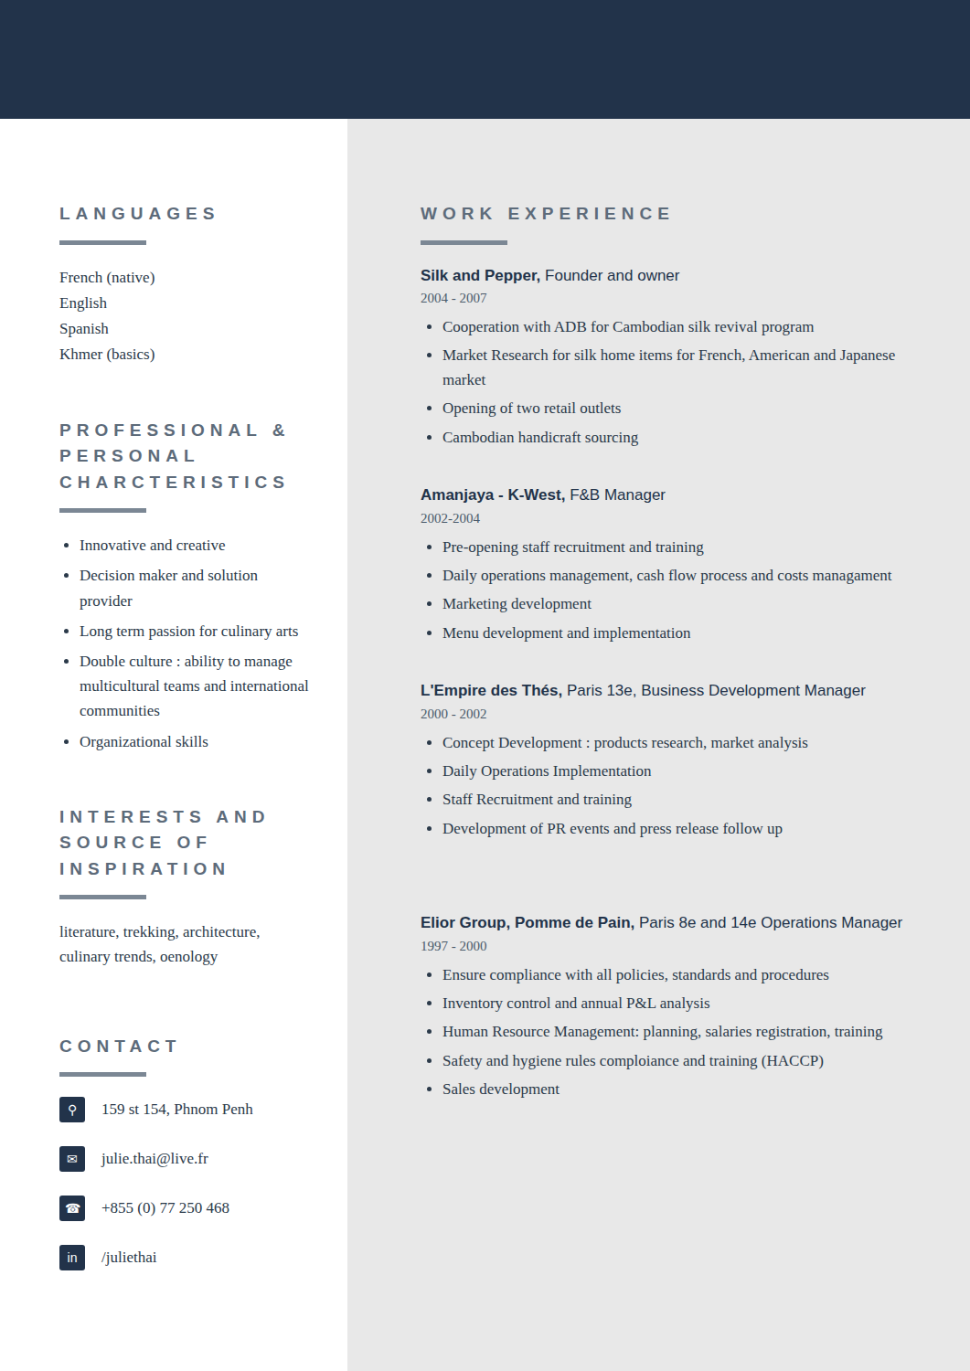Languages
French (native)
English
Spanish
Khmer (basics)
Professional & Personal Charcteristics
Innovative and creative
Decision maker and solution provider
Long term passion for culinary arts
Double culture : ability to manage multicultural teams and international communities
Organizational skills
Interests and source of inspiration
literature, trekking, architecture, culinary trends, oenology
Contact
⚲ 159 st 154, Phnom Penh
✉ julie.thai@live.fr
☎ +855 (0) 77 250 468
in /juliethai
Work Experience
Silk and Pepper, Founder and owner
2004 - 2007
Cooperation with ADB for Cambodian silk revival program
Market Research for silk home items for French, American and Japanese market
Opening of two retail outlets
Cambodian handicraft sourcing
Amanjaya - K-West, F&B Manager
2002-2004
Pre-opening staff recruitment and training
Daily operations management, cash flow process and costs managament
Marketing development
Menu development and implementation
L'Empire des Thés, Paris 13e, Business Development Manager
2000 - 2002
Concept Development : products research, market analysis
Daily Operations Implementation
Staff Recruitment and training
Development of PR events and press release follow up
Elior Group, Pomme de Pain, Paris 8e and 14e Operations Manager
1997 - 2000
Ensure compliance with all policies, standards and procedures
Inventory control and annual P&L analysis
Human Resource Management: planning, salaries registration, training
Safety and hygiene rules comploiance and training (HACCP)
Sales development